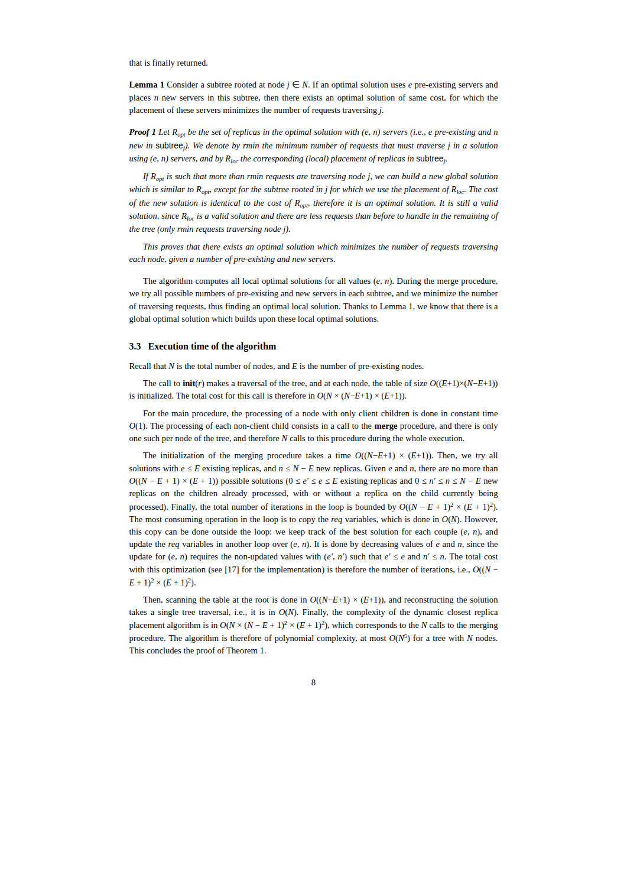that is finally returned.
Lemma 1 Consider a subtree rooted at node j ∈ N. If an optimal solution uses e pre-existing servers and places n new servers in this subtree, then there exists an optimal solution of same cost, for which the placement of these servers minimizes the number of requests traversing j.
Proof 1 Let Ropt be the set of replicas in the optimal solution with (e, n) servers (i.e., e pre-existing and n new in subtreej). We denote by rmin the minimum number of requests that must traverse j in a solution using (e, n) servers, and by Rloc the corresponding (local) placement of replicas in subtreej.
If Ropt is such that more than rmin requests are traversing node j, we can build a new global solution which is similar to Ropt, except for the subtree rooted in j for which we use the placement of Rloc. The cost of the new solution is identical to the cost of Ropt, therefore it is an optimal solution. It is still a valid solution, since Rloc is a valid solution and there are less requests than before to handle in the remaining of the tree (only rmin requests traversing node j).
This proves that there exists an optimal solution which minimizes the number of requests traversing each node, given a number of pre-existing and new servers.
The algorithm computes all local optimal solutions for all values (e, n). During the merge procedure, we try all possible numbers of pre-existing and new servers in each subtree, and we minimize the number of traversing requests, thus finding an optimal local solution. Thanks to Lemma 1, we know that there is a global optimal solution which builds upon these local optimal solutions.
3.3 Execution time of the algorithm
Recall that N is the total number of nodes, and E is the number of pre-existing nodes.
The call to init(r) makes a traversal of the tree, and at each node, the table of size O((E+1)×(N−E+1)) is initialized. The total cost for this call is therefore in O(N × (N−E+1) × (E+1)).
For the main procedure, the processing of a node with only client children is done in constant time O(1). The processing of each non-client child consists in a call to the merge procedure, and there is only one such per node of the tree, and therefore N calls to this procedure during the whole execution.
The initialization of the merging procedure takes a time O((N−E+1) × (E+1)). Then, we try all solutions with e ≤ E existing replicas, and n ≤ N − E new replicas. Given e and n, there are no more than O((N − E + 1) × (E + 1)) possible solutions (0 ≤ e′ ≤ e ≤ E existing replicas and 0 ≤ n′ ≤ n ≤ N − E new replicas on the children already processed, with or without a replica on the child currently being processed). Finally, the total number of iterations in the loop is bounded by O((N − E + 1)2 × (E + 1)2). The most consuming operation in the loop is to copy the req variables, which is done in O(N). However, this copy can be done outside the loop: we keep track of the best solution for each couple (e, n), and update the req variables in another loop over (e, n). It is done by decreasing values of e and n, since the update for (e, n) requires the non-updated values with (e′, n′) such that e′ ≤ e and n′ ≤ n. The total cost with this optimization (see [17] for the implementation) is therefore the number of iterations, i.e., O((N − E + 1)2 × (E + 1)2).
Then, scanning the table at the root is done in O((N−E+1) × (E+1)), and reconstructing the solution takes a single tree traversal, i.e., it is in O(N). Finally, the complexity of the dynamic closest replica placement algorithm is in O(N × (N − E + 1)2 × (E + 1)2), which corresponds to the N calls to the merging procedure. The algorithm is therefore of polynomial complexity, at most O(N5) for a tree with N nodes. This concludes the proof of Theorem 1.
8